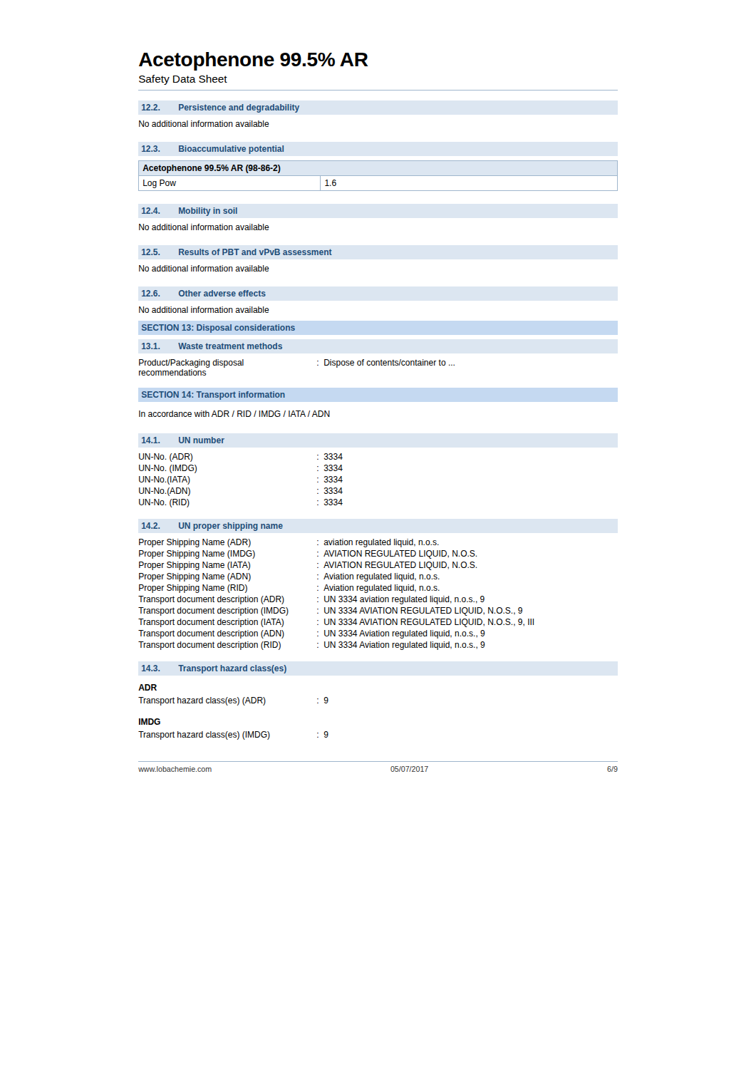Acetophenone 99.5% AR
Safety Data Sheet
12.2. Persistence and degradability
No additional information available
12.3. Bioaccumulative potential
| Acetophenone 99.5% AR (98-86-2) |
| --- |
| Log Pow | 1.6 |
12.4. Mobility in soil
No additional information available
12.5. Results of PBT and vPvB assessment
No additional information available
12.6. Other adverse effects
No additional information available
SECTION 13: Disposal considerations
13.1. Waste treatment methods
Product/Packaging disposal
recommendations: Dispose of contents/container to ...
SECTION 14: Transport information
In accordance with ADR / RID / IMDG / IATA / ADN
14.1. UN number
UN-No. (ADR): 3334
UN-No. (IMDG): 3334
UN-No.(IATA): 3334
UN-No.(ADN): 3334
UN-No. (RID): 3334
14.2. UN proper shipping name
Proper Shipping Name (ADR): aviation regulated liquid, n.o.s.
Proper Shipping Name (IMDG): AVIATION REGULATED LIQUID, N.O.S.
Proper Shipping Name (IATA): AVIATION REGULATED LIQUID, N.O.S.
Proper Shipping Name (ADN): Aviation regulated liquid, n.o.s.
Proper Shipping Name (RID): Aviation regulated liquid, n.o.s.
Transport document description (ADR): UN 3334 aviation regulated liquid, n.o.s., 9
Transport document description (IMDG): UN 3334 AVIATION REGULATED LIQUID, N.O.S., 9
Transport document description (IATA): UN 3334 AVIATION REGULATED LIQUID, N.O.S., 9, III
Transport document description (ADN): UN 3334 Aviation regulated liquid, n.o.s., 9
Transport document description (RID): UN 3334 Aviation regulated liquid, n.o.s., 9
14.3. Transport hazard class(es)
ADR
Transport hazard class(es) (ADR): 9
IMDG
Transport hazard class(es) (IMDG): 9
www.lobachemie.com
05/07/2017
6/9